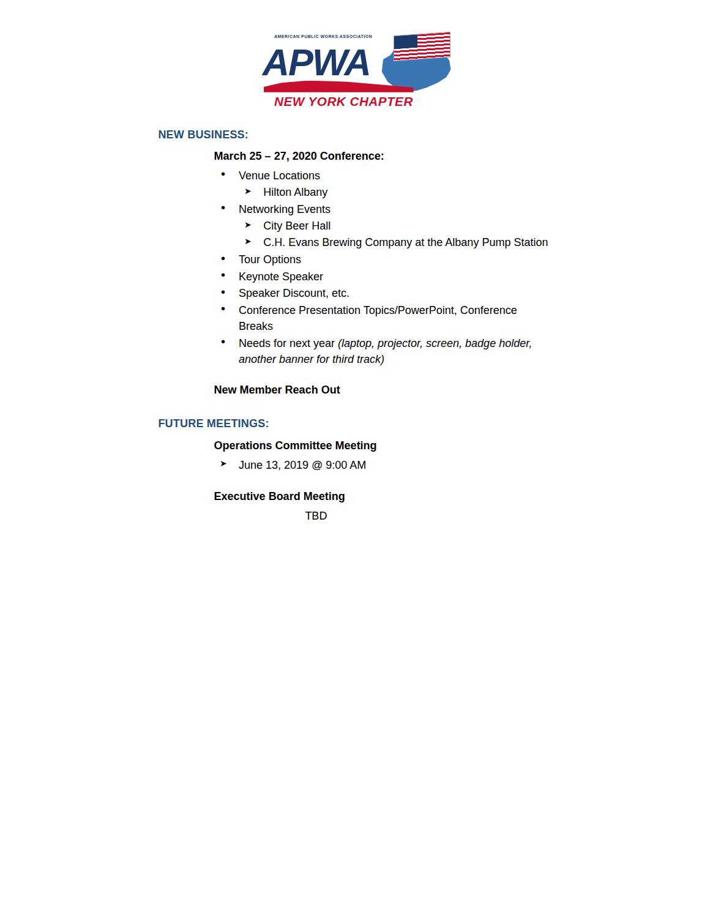AMERICAN PUBLIC WORKS ASSOCIATION
APWA
NEW YORK CHAPTER
NEW BUSINESS:
March 25 – 27, 2020 Conference:
Venue Locations
Hilton Albany
Networking Events
City Beer Hall
C.H. Evans Brewing Company at the Albany Pump Station
Tour Options
Keynote Speaker
Speaker Discount, etc.
Conference Presentation Topics/PowerPoint, Conference Breaks
Needs for next year (laptop, projector, screen, badge holder, another banner for third track)
New Member Reach Out
FUTURE MEETINGS:
Operations Committee Meeting
June 13, 2019 @ 9:00 AM
Executive Board Meeting
TBD